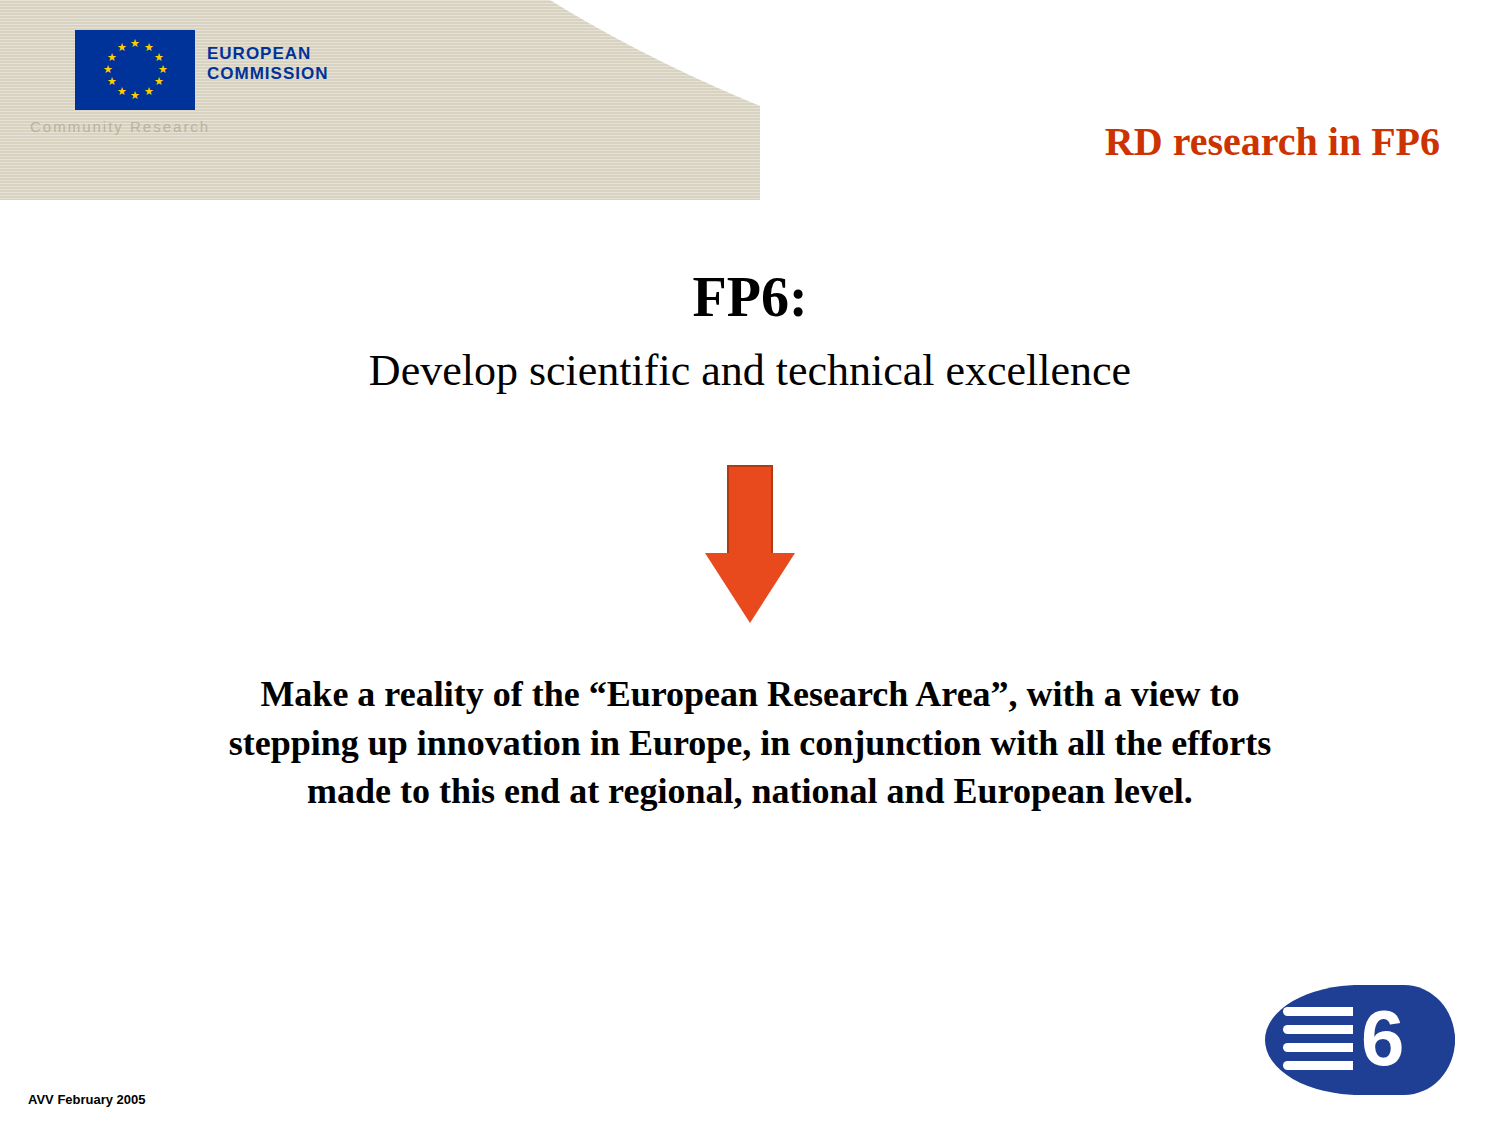★ ★ ★ ★ ★ ★ ★ ★ ★ ★ ★ ★
EUROPEAN COMMISSION
Community Research
RD research in FP6
FP6:
Develop scientific and technical excellence
Make a reality of the “European Research Area”, with a view to stepping up innovation in Europe, in conjunction with all the efforts made to this end at regional, national and European level.
AVV February 2005
6